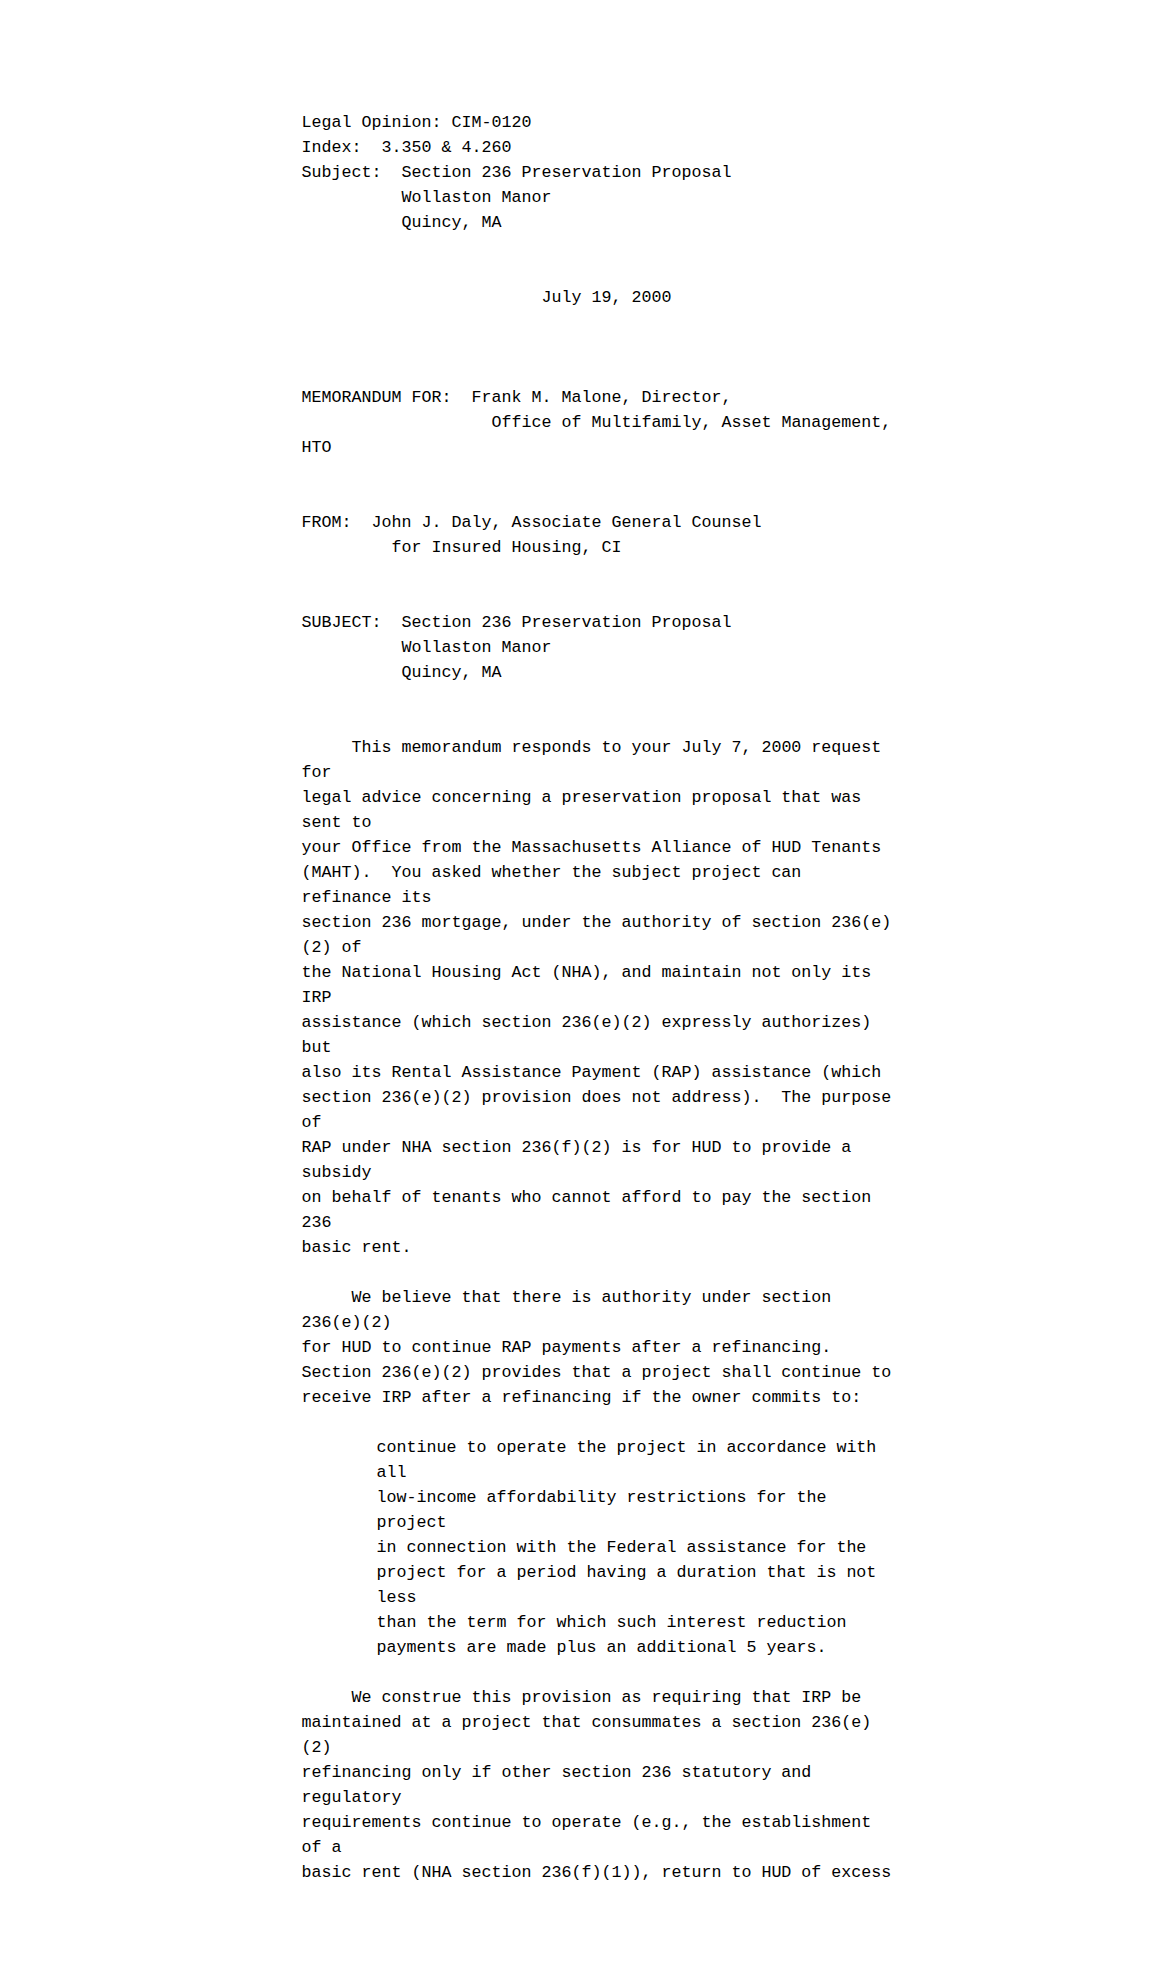Legal Opinion: CIM-0120
Index:  3.350 & 4.260
Subject:  Section 236 Preservation Proposal
          Wollaston Manor
          Quincy, MA
                        July 19, 2000
MEMORANDUM FOR:  Frank M. Malone, Director,
                   Office of Multifamily, Asset Management, HTO
FROM:  John J. Daly, Associate General Counsel
         for Insured Housing, CI
SUBJECT:  Section 236 Preservation Proposal
          Wollaston Manor
          Quincy, MA
     This memorandum responds to your July 7, 2000 request for
legal advice concerning a preservation proposal that was sent to
your Office from the Massachusetts Alliance of HUD Tenants
(MAHT).  You asked whether the subject project can refinance its
section 236 mortgage, under the authority of section 236(e)(2) of
the National Housing Act (NHA), and maintain not only its IRP
assistance (which section 236(e)(2) expressly authorizes) but
also its Rental Assistance Payment (RAP) assistance (which
section 236(e)(2) provision does not address).  The purpose of
RAP under NHA section 236(f)(2) is for HUD to provide a subsidy
on behalf of tenants who cannot afford to pay the section 236
basic rent.
     We believe that there is authority under section 236(e)(2)
for HUD to continue RAP payments after a refinancing.
Section 236(e)(2) provides that a project shall continue to
receive IRP after a refinancing if the owner commits to:
continue to operate the project in accordance with all
low-income affordability restrictions for the project
in connection with the Federal assistance for the
project for a period having a duration that is not less
than the term for which such interest reduction
payments are made plus an additional 5 years.
     We construe this provision as requiring that IRP be
maintained at a project that consummates a section 236(e)(2)
refinancing only if other section 236 statutory and regulatory
requirements continue to operate (e.g., the establishment of a
basic rent (NHA section 236(f)(1)), return to HUD of excess